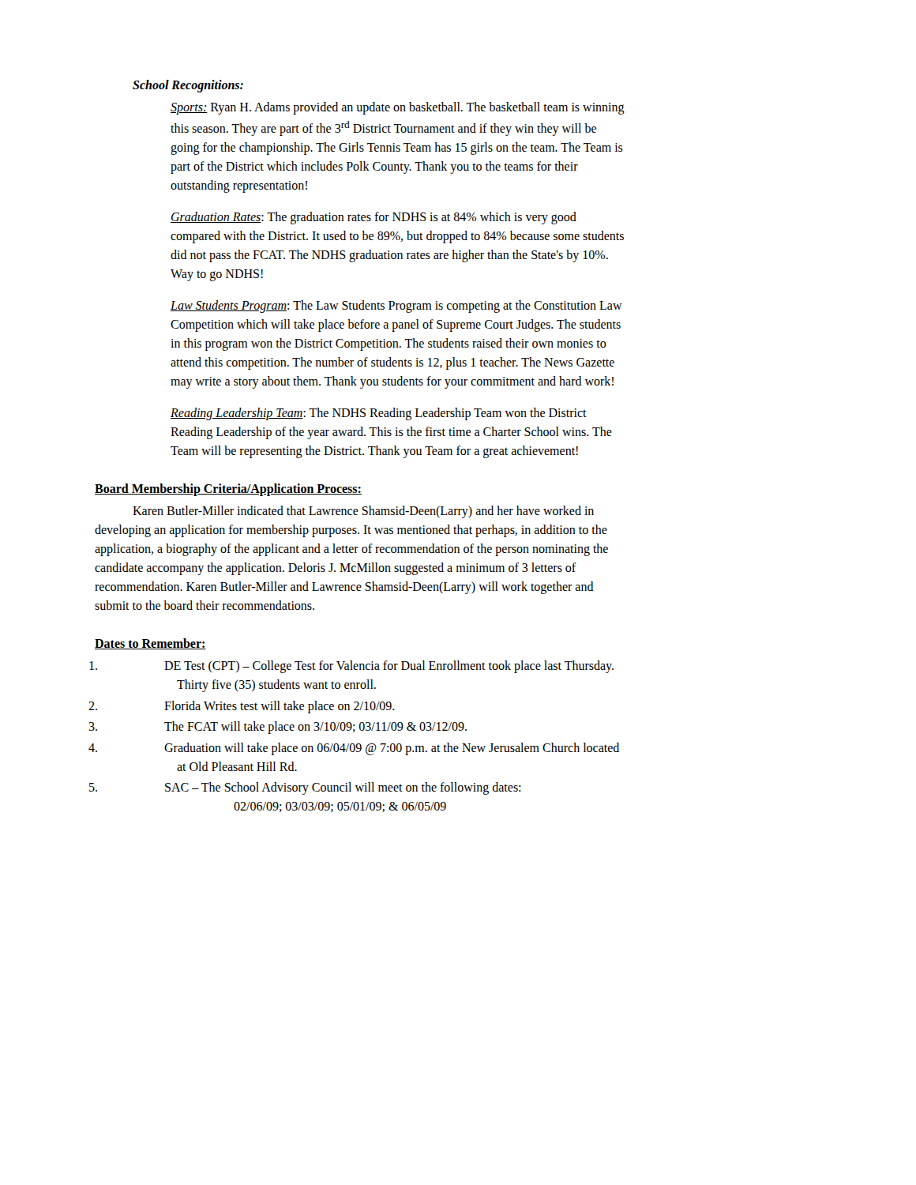School Recognitions:
Sports: Ryan H. Adams provided an update on basketball. The basketball team is winning this season. They are part of the 3rd District Tournament and if they win they will be going for the championship. The Girls Tennis Team has 15 girls on the team. The Team is part of the District which includes Polk County. Thank you to the teams for their outstanding representation!
Graduation Rates: The graduation rates for NDHS is at 84% which is very good compared with the District. It used to be 89%, but dropped to 84% because some students did not pass the FCAT. The NDHS graduation rates are higher than the State's by 10%. Way to go NDHS!
Law Students Program: The Law Students Program is competing at the Constitution Law Competition which will take place before a panel of Supreme Court Judges. The students in this program won the District Competition. The students raised their own monies to attend this competition. The number of students is 12, plus 1 teacher. The News Gazette may write a story about them. Thank you students for your commitment and hard work!
Reading Leadership Team: The NDHS Reading Leadership Team won the District Reading Leadership of the year award. This is the first time a Charter School wins. The Team will be representing the District. Thank you Team for a great achievement!
Board Membership Criteria/Application Process:
Karen Butler-Miller indicated that Lawrence Shamsid-Deen(Larry) and her have worked in developing an application for membership purposes. It was mentioned that perhaps, in addition to the application, a biography of the applicant and a letter of recommendation of the person nominating the candidate accompany the application. Deloris J. McMillon suggested a minimum of 3 letters of recommendation. Karen Butler-Miller and Lawrence Shamsid-Deen(Larry) will work together and submit to the board their recommendations.
Dates to Remember:
1. DE Test (CPT) – College Test for Valencia for Dual Enrollment took place last Thursday. Thirty five (35) students want to enroll.
2. Florida Writes test will take place on 2/10/09.
3. The FCAT will take place on 3/10/09; 03/11/09 & 03/12/09.
4. Graduation will take place on 06/04/09 @ 7:00 p.m. at the New Jerusalem Church located at Old Pleasant Hill Rd.
5. SAC – The School Advisory Council will meet on the following dates: 02/06/09; 03/03/09; 05/01/09; & 06/05/09